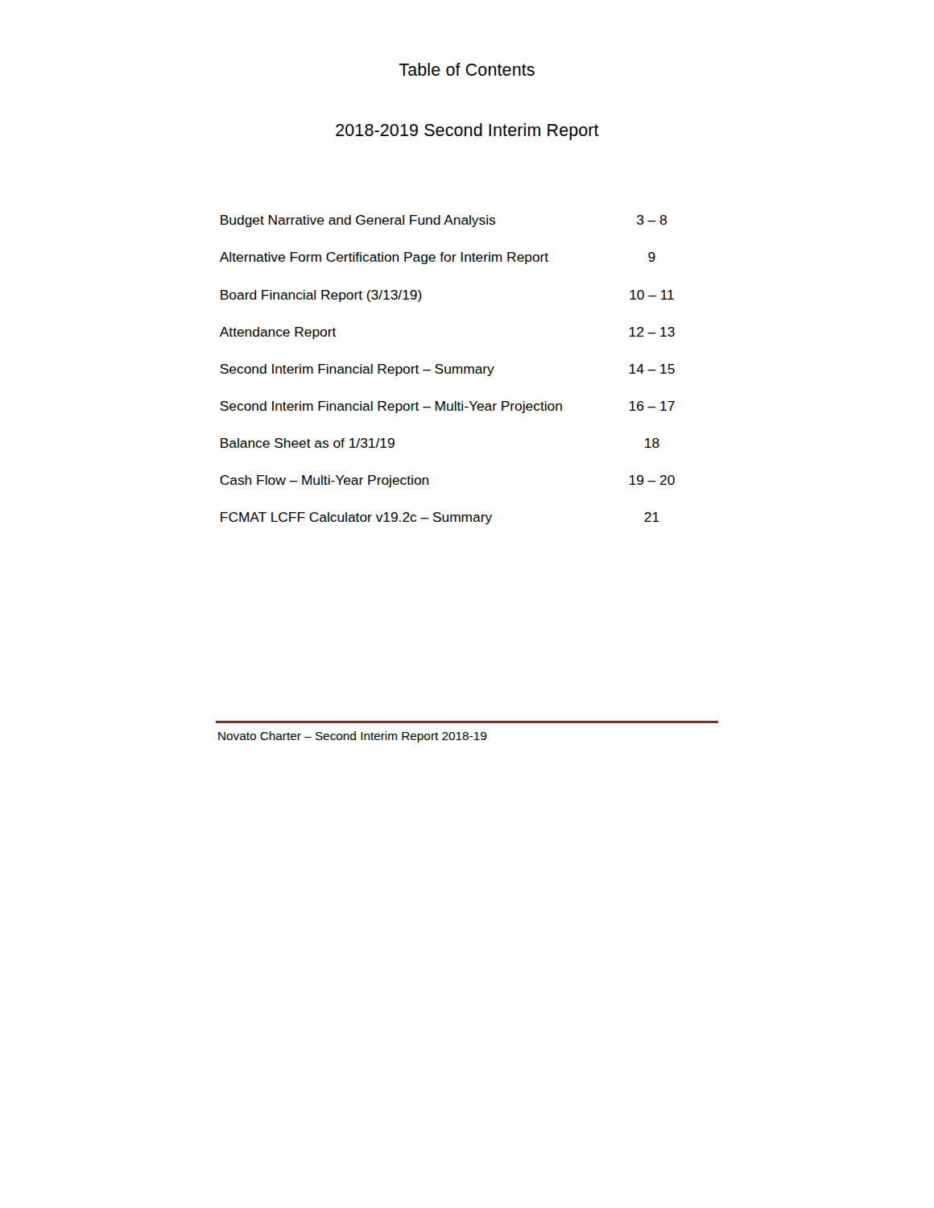Table of Contents
2018-2019 Second Interim Report
| Budget Narrative and General Fund Analysis | 3 – 8 |
| Alternative Form Certification Page for Interim Report | 9 |
| Board Financial Report (3/13/19) | 10 – 11 |
| Attendance Report | 12 – 13 |
| Second Interim Financial Report – Summary | 14 – 15 |
| Second Interim Financial Report – Multi-Year Projection | 16 – 17 |
| Balance Sheet as of 1/31/19 | 18 |
| Cash Flow – Multi-Year Projection | 19 – 20 |
| FCMAT LCFF Calculator v19.2c – Summary | 21 |
Novato Charter – Second Interim Report 2018-19